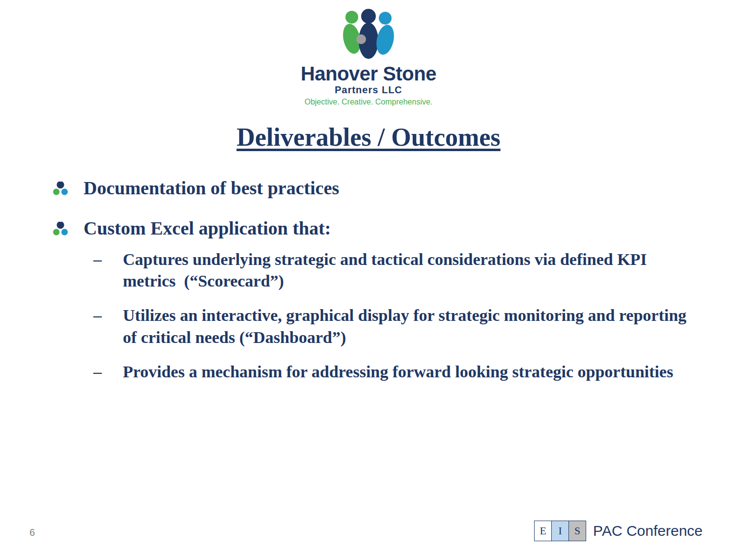Hanover Stone
Partners LLC
Objective. Creative. Comprehensive.
Deliverables / Outcomes
Documentation of best practices
Custom Excel application that:
Captures underlying strategic and tactical considerations via defined KPI metrics (“Scorecard”)
Utilizes an interactive, graphical display for strategic monitoring and reporting of critical needs (“Dashboard”)
Provides a mechanism for addressing forward looking strategic opportunities
6
E I S
PAC Conference